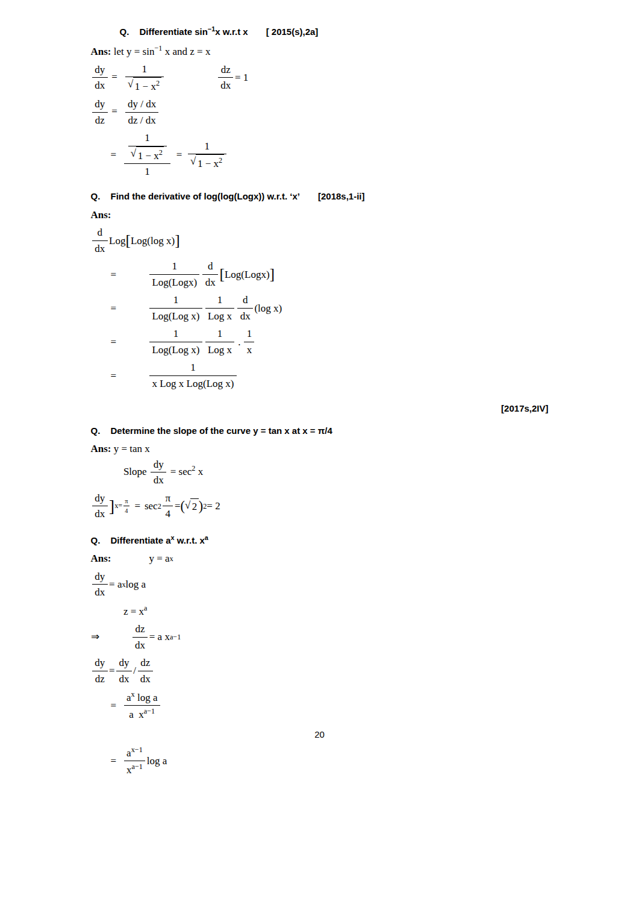Q. Differentiate sin−1x w.r.t x[ 2015(s),2a]
Ans: let y = sin−1 x and z = x
dy dx = 11 − x2 dz dx = 1
dy dz = dy / dx dz / dx
= 11 − x21 = 11 − x2
Q. Find the derivative of log(log(Logx)) w.r.t. ‘x’[2018s,1-ii]
Ans:
ddx Log[Log(log x)]
= 1 Log(Logx) ddx [Log(Logx)]
= 1 Log(Log x) 1 Log x ddx (log x)
= 1 Log(Log x) 1 Log x . 1 x
= 1 x Log x Log(Log x)
[2017s,2IV]
Q. Determine the slope of the curve y = tan x at x = π/4
Ans: y = tan x
Slope dy dx = sec2 x
dy dx ]x=π 4 = sec2 π 4 = (2)2 = 2
Q. Differentiate ax w.r.t. xa
Ans: y = ax
dy dx = ax log a
z = xa
⇒ dz dx = a xa−1
dy dz = dy dx / dz dx
= ax log a a xa−1
20
= ax−1 xa−1 log a